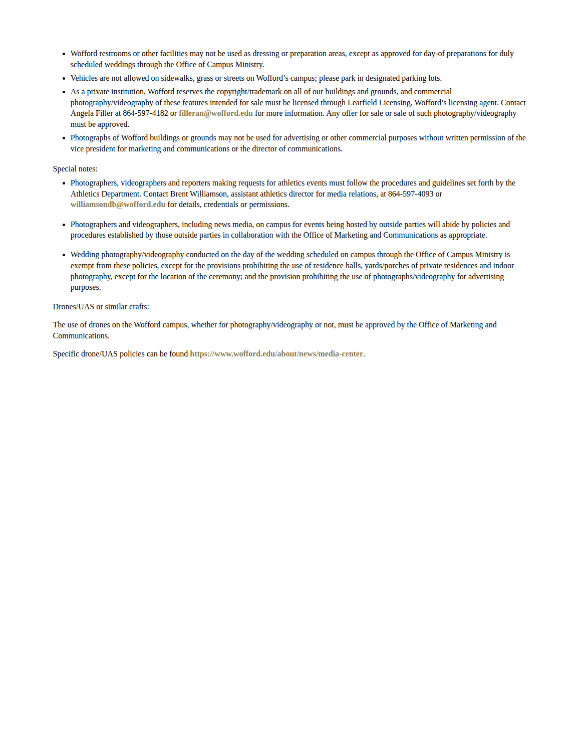Wofford restrooms or other facilities may not be used as dressing or preparation areas, except as approved for day-of preparations for duly scheduled weddings through the Office of Campus Ministry.
Vehicles are not allowed on sidewalks, grass or streets on Wofford’s campus; please park in designated parking lots.
As a private institution, Wofford reserves the copyright/trademark on all of our buildings and grounds, and commercial photography/videography of these features intended for sale must be licensed through Learfield Licensing, Wofford’s licensing agent. Contact Angela Filler at 864-597-4182 or filleran@wofford.edu for more information. Any offer for sale or sale of such photography/videography must be approved.
Photographs of Wofford buildings or grounds may not be used for advertising or other commercial purposes without written permission of the vice president for marketing and communications or the director of communications.
Special notes:
Photographers, videographers and reporters making requests for athletics events must follow the procedures and guidelines set forth by the Athletics Department. Contact Brent Williamson, assistant athletics director for media relations, at 864-597-4093 or williamsondb@wofford.edu for details, credentials or permissions.
Photographers and videographers, including news media, on campus for events being hosted by outside parties will abide by policies and procedures established by those outside parties in collaboration with the Office of Marketing and Communications as appropriate.
Wedding photography/videography conducted on the day of the wedding scheduled on campus through the Office of Campus Ministry is exempt from these policies, except for the provisions prohibiting the use of residence halls, yards/porches of private residences and indoor photography, except for the location of the ceremony; and the provision prohibiting the use of photographs/videography for advertising purposes.
Drones/UAS or similar crafts:
The use of drones on the Wofford campus, whether for photography/videography or not, must be approved by the Office of Marketing and Communications.
Specific drone/UAS policies can be found https://www.wofford.edu/about/news/media-center.